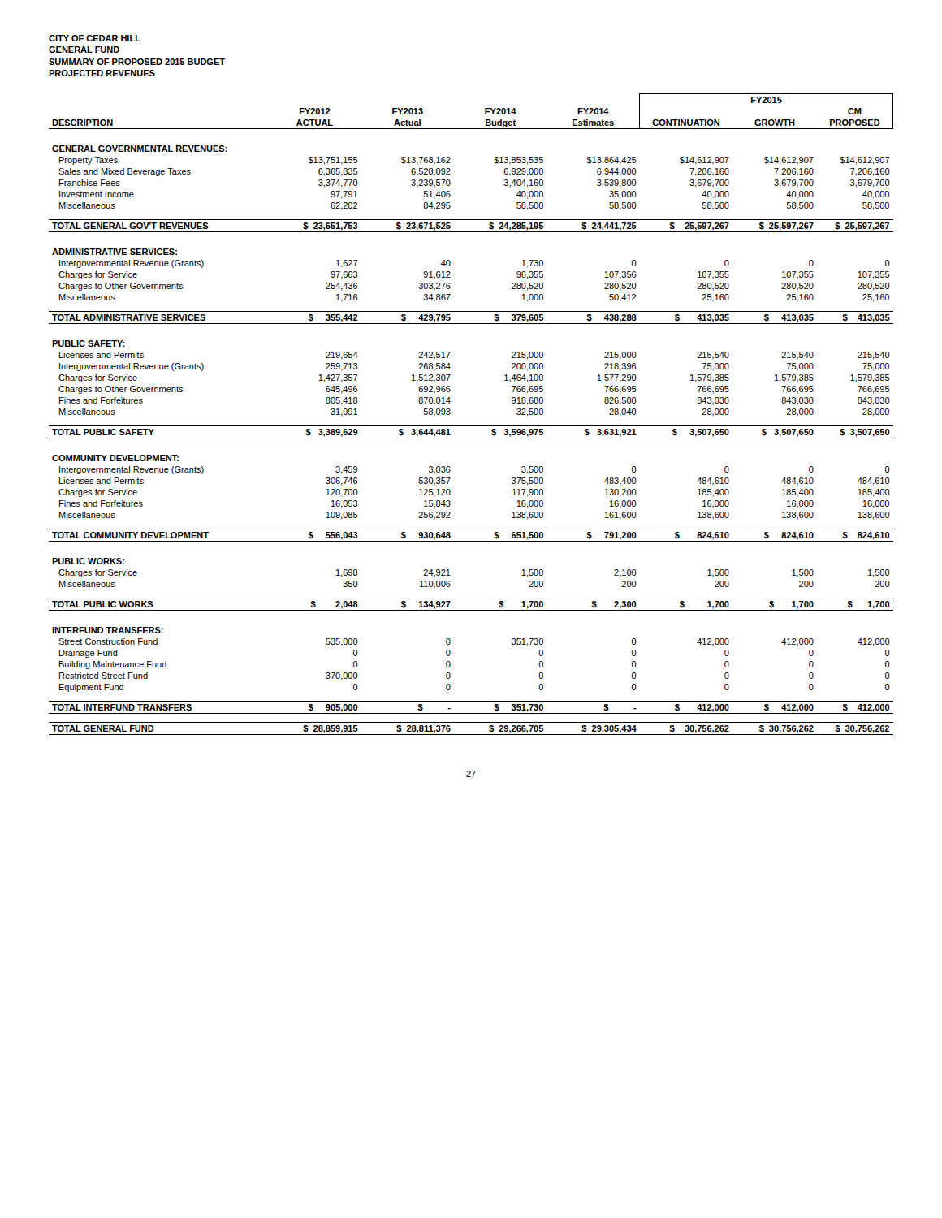CITY OF CEDAR HILL
GENERAL FUND
SUMMARY OF PROPOSED 2015 BUDGET
PROJECTED REVENUES
| | | | | | FY2015 |
| | FY2012 | FY2013 | FY2014 | FY2014 | | | CM |
| DESCRIPTION | ACTUAL | Actual | Budget | Estimates | CONTINUATION | GROWTH | PROPOSED |
| GENERAL GOVERNMENTAL REVENUES: | |
| Property Taxes | $13,751,155 | $13,768,162 | $13,853,535 | $13,864,425 | $14,612,907 | $14,612,907 | $14,612,907 |
| Sales and Mixed Beverage Taxes | 6,365,835 | 6,528,092 | 6,929,000 | 6,944,000 | 7,206,160 | 7,206,160 | 7,206,160 |
| Franchise Fees | 3,374,770 | 3,239,570 | 3,404,160 | 3,539,800 | 3,679,700 | 3,679,700 | 3,679,700 |
| Investment Income | 97,791 | 51,406 | 40,000 | 35,000 | 40,000 | 40,000 | 40,000 |
| Miscellaneous | 62,202 | 84,295 | 58,500 | 58,500 | 58,500 | 58,500 | 58,500 |
| TOTAL GENERAL GOV'T REVENUES | $ 23,651,753 | $ 23,671,525 | $ 24,285,195 | $ 24,441,725 | $ 25,597,267 | $ 25,597,267 | $ 25,597,267 |
| ADMINISTRATIVE SERVICES: | |
| Intergovernmental Revenue (Grants) | 1,627 | 40 | 1,730 | 0 | 0 | 0 | 0 |
| Charges for Service | 97,663 | 91,612 | 96,355 | 107,356 | 107,355 | 107,355 | 107,355 |
| Charges to Other Governments | 254,436 | 303,276 | 280,520 | 280,520 | 280,520 | 280,520 | 280,520 |
| Miscellaneous | 1,716 | 34,867 | 1,000 | 50,412 | 25,160 | 25,160 | 25,160 |
| TOTAL ADMINISTRATIVE SERVICES | $ 355,442 | $ 429,795 | $ 379,605 | $ 438,288 | $ 413,035 | $ 413,035 | $ 413,035 |
| PUBLIC SAFETY: | |
| Licenses and Permits | 219,654 | 242,517 | 215,000 | 215,000 | 215,540 | 215,540 | 215,540 |
| Intergovernmental Revenue (Grants) | 259,713 | 268,584 | 200,000 | 218,396 | 75,000 | 75,000 | 75,000 |
| Charges for Service | 1,427,357 | 1,512,307 | 1,464,100 | 1,577,290 | 1,579,385 | 1,579,385 | 1,579,385 |
| Charges to Other Governments | 645,496 | 692,966 | 766,695 | 766,695 | 766,695 | 766,695 | 766,695 |
| Fines and Forfeitures | 805,418 | 870,014 | 918,680 | 826,500 | 843,030 | 843,030 | 843,030 |
| Miscellaneous | 31,991 | 58,093 | 32,500 | 28,040 | 28,000 | 28,000 | 28,000 |
| TOTAL PUBLIC SAFETY | $ 3,389,629 | $ 3,644,481 | $ 3,596,975 | $ 3,631,921 | $ 3,507,650 | $ 3,507,650 | $ 3,507,650 |
| COMMUNITY DEVELOPMENT: | |
| Intergovernmental Revenue (Grants) | 3,459 | 3,036 | 3,500 | 0 | 0 | 0 | 0 |
| Licenses and Permits | 306,746 | 530,357 | 375,500 | 483,400 | 484,610 | 484,610 | 484,610 |
| Charges for Service | 120,700 | 125,120 | 117,900 | 130,200 | 185,400 | 185,400 | 185,400 |
| Fines and Forfeitures | 16,053 | 15,843 | 16,000 | 16,000 | 16,000 | 16,000 | 16,000 |
| Miscellaneous | 109,085 | 256,292 | 138,600 | 161,600 | 138,600 | 138,600 | 138,600 |
| TOTAL COMMUNITY DEVELOPMENT | $ 556,043 | $ 930,648 | $ 651,500 | $ 791,200 | $ 824,610 | $ 824,610 | $ 824,610 |
| PUBLIC WORKS: | |
| Charges for Service | 1,698 | 24,921 | 1,500 | 2,100 | 1,500 | 1,500 | 1,500 |
| Miscellaneous | 350 | 110,006 | 200 | 200 | 200 | 200 | 200 |
| TOTAL PUBLIC WORKS | $ 2,048 | $ 134,927 | $ 1,700 | $ 2,300 | $ 1,700 | $ 1,700 | $ 1,700 |
| INTERFUND TRANSFERS: | |
| Street Construction Fund | 535,000 | 0 | 351,730 | 0 | 412,000 | 412,000 | 412,000 |
| Drainage Fund | 0 | 0 | 0 | 0 | 0 | 0 | 0 |
| Building Maintenance Fund | 0 | 0 | 0 | 0 | 0 | 0 | 0 |
| Restricted Street Fund | 370,000 | 0 | 0 | 0 | 0 | 0 | 0 |
| Equipment Fund | 0 | 0 | 0 | 0 | 0 | 0 | 0 |
| TOTAL INTERFUND TRANSFERS | $ 905,000 | $ - | $ 351,730 | $ - | $ 412,000 | $ 412,000 | $ 412,000 |
| TOTAL GENERAL FUND | $ 28,859,915 | $ 28,811,376 | $ 29,266,705 | $ 29,305,434 | $ 30,756,262 | $ 30,756,262 | $ 30,756,262 |
27